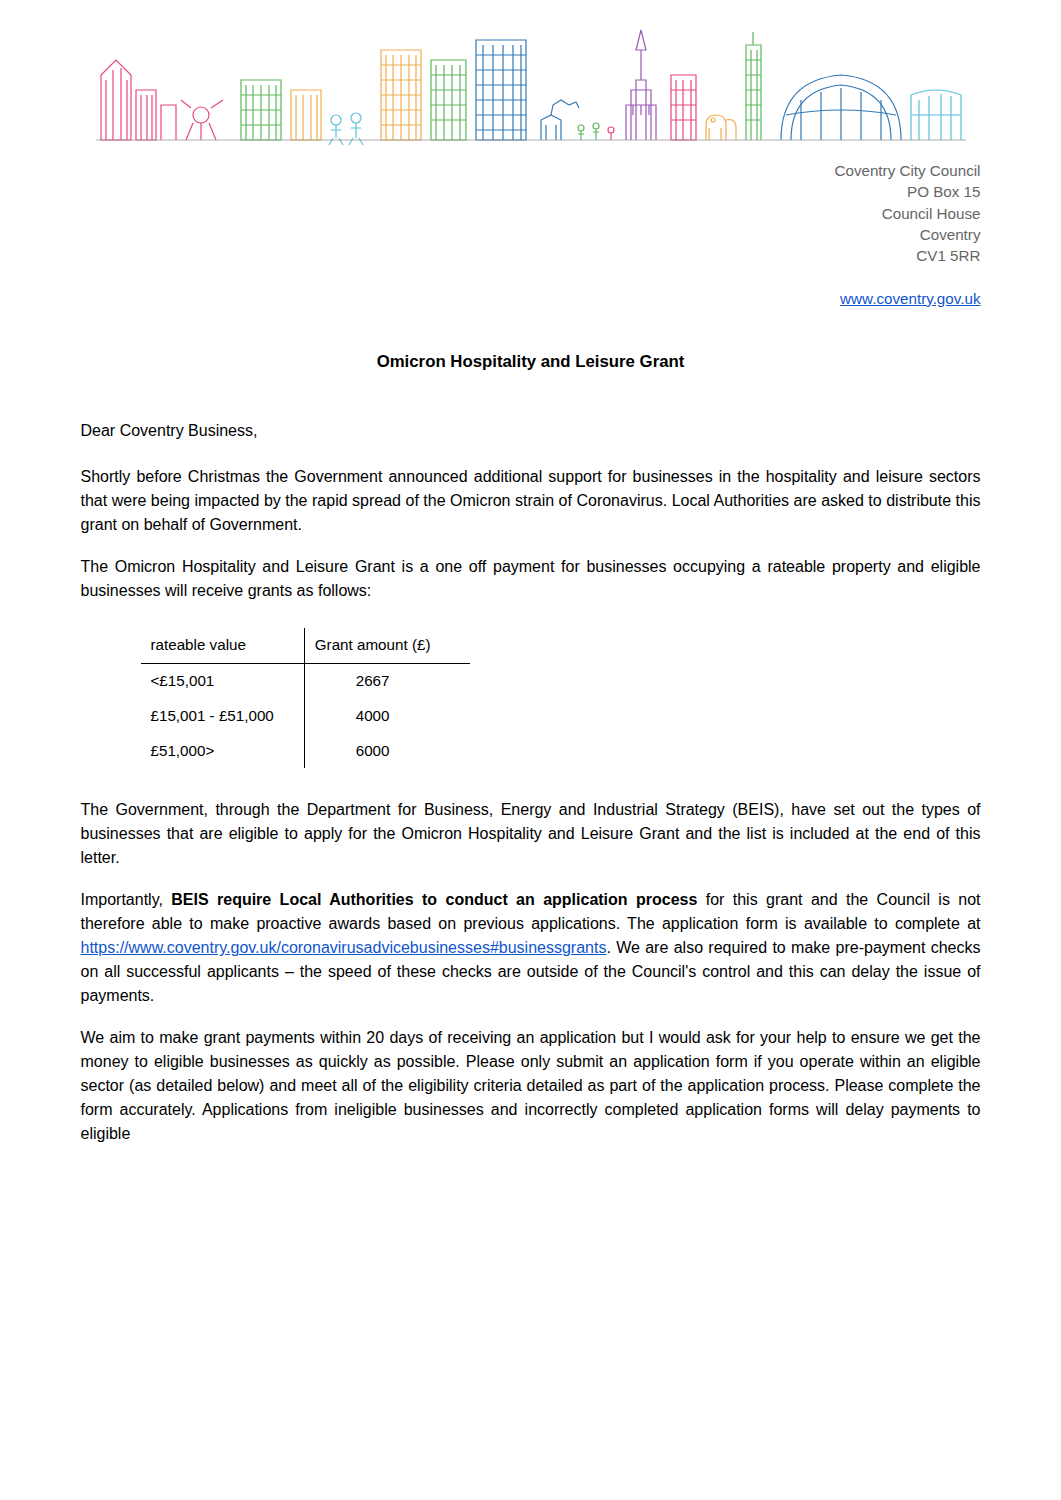Coventry City Council
PO Box 15
Council House
Coventry
CV1 5RR
www.coventry.gov.uk
Omicron Hospitality and Leisure Grant
Dear Coventry Business,
Shortly before Christmas the Government announced additional support for businesses in the hospitality and leisure sectors that were being impacted by the rapid spread of the Omicron strain of Coronavirus. Local Authorities are asked to distribute this grant on behalf of Government.
The Omicron Hospitality and Leisure Grant is a one off payment for businesses occupying a rateable property and eligible businesses will receive grants as follows:
| rateable value | Grant amount (£) |
| --- | --- |
| <£15,001 | 2667 |
| £15,001 - £51,000 | 4000 |
| £51,000> | 6000 |
The Government, through the Department for Business, Energy and Industrial Strategy (BEIS), have set out the types of businesses that are eligible to apply for the Omicron Hospitality and Leisure Grant and the list is included at the end of this letter.
Importantly, BEIS require Local Authorities to conduct an application process for this grant and the Council is not therefore able to make proactive awards based on previous applications. The application form is available to complete at https://www.coventry.gov.uk/coronavirusadvicebusinesses#businessgrants. We are also required to make pre-payment checks on all successful applicants – the speed of these checks are outside of the Council's control and this can delay the issue of payments.
We aim to make grant payments within 20 days of receiving an application but I would ask for your help to ensure we get the money to eligible businesses as quickly as possible. Please only submit an application form if you operate within an eligible sector (as detailed below) and meet all of the eligibility criteria detailed as part of the application process. Please complete the form accurately. Applications from ineligible businesses and incorrectly completed application forms will delay payments to eligible